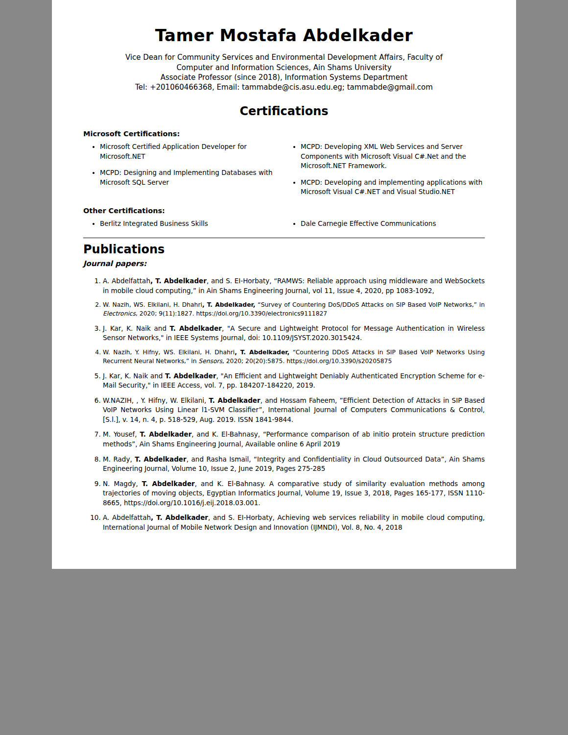Tamer Mostafa Abdelkader
Vice Dean for Community Services and Environmental Development Affairs, Faculty of
Computer and Information Sciences, Ain Shams University
Associate Professor (since 2018), Information Systems Department
Tel: +201060466368, Email: tammabde@cis.asu.edu.eg; tammabde@gmail.com
Certifications
Microsoft Certifications:
| Microsoft Certified Application Developer for Microsoft.NET MCPD: Designing and Implementing Databases with Microsoft SQL Server | MCPD: Developing XML Web Services and Server Components with Microsoft Visual C#.Net and the Microsoft.NET Framework. MCPD: Developing and implementing applications with Microsoft Visual C#.NET and Visual Studio.NET |
Other Certifications:
| Berlitz Integrated Business Skills | Dale Carnegie Effective Communications |
Publications
Journal papers:
A. Abdelfattah, T. Abdelkader, and S. EI-Horbaty, “RAMWS: Reliable approach using middleware and WebSockets in mobile cloud computing,” in Ain Shams Engineering Journal, vol 11, Issue 4, 2020, pp 1083-1092,
W. Nazih, WS. Elkilani, H. Dhahri, T. Abdelkader, “Survey of Countering DoS/DDoS Attacks on SIP Based VoIP Networks,” in Electronics, 2020; 9(11):1827. https://doi.org/10.3390/electronics9111827
J. Kar, K. Naik and T. Abdelkader, "A Secure and Lightweight Protocol for Message Authentication in Wireless Sensor Networks," in IEEE Systems Journal, doi: 10.1109/JSYST.2020.3015424.
W. Nazih, Y. Hifny, WS. Elkilani, H. Dhahri, T. Abdelkader, “Countering DDoS Attacks in SIP Based VoIP Networks Using Recurrent Neural Networks,” in Sensors, 2020; 20(20):5875. https://doi.org/10.3390/s20205875
J. Kar, K. Naik and T. Abdelkader, "An Efficient and Lightweight Deniably Authenticated Encryption Scheme for e-Mail Security," in IEEE Access, vol. 7, pp. 184207-184220, 2019.
W.NAZIH, , Y. Hifny, W. Elkilani, T. Abdelkader, and Hossam Faheem, ”Efficient Detection of Attacks in SIP Based VoIP Networks Using Linear l1-SVM Classifier”, International Journal of Computers Communications & Control, [S.l.], v. 14, n. 4, p. 518-529, Aug. 2019. ISSN 1841-9844.
M. Yousef, T. Abdelkader, and K. El-Bahnasy, “Performance comparison of ab initio protein structure prediction methods”, Ain Shams Engineering Journal, Available online 6 April 2019
M. Rady, T. Abdelkader, and Rasha Ismail, “Integrity and Confidentiality in Cloud Outsourced Data”, Ain Shams Engineering Journal, Volume 10, Issue 2, June 2019, Pages 275-285
N. Magdy, T. Abdelkader, and K. El-Bahnasy. A comparative study of similarity evaluation methods among trajectories of moving objects, Egyptian Informatics Journal, Volume 19, Issue 3, 2018, Pages 165-177, ISSN 1110-8665, https://doi.org/10.1016/j.eij.2018.03.001.
A. Abdelfattah, T. Abdelkader, and S. EI-Horbaty, Achieving web services reliability in mobile cloud computing, International Journal of Mobile Network Design and Innovation (IJMNDI), Vol. 8, No. 4, 2018